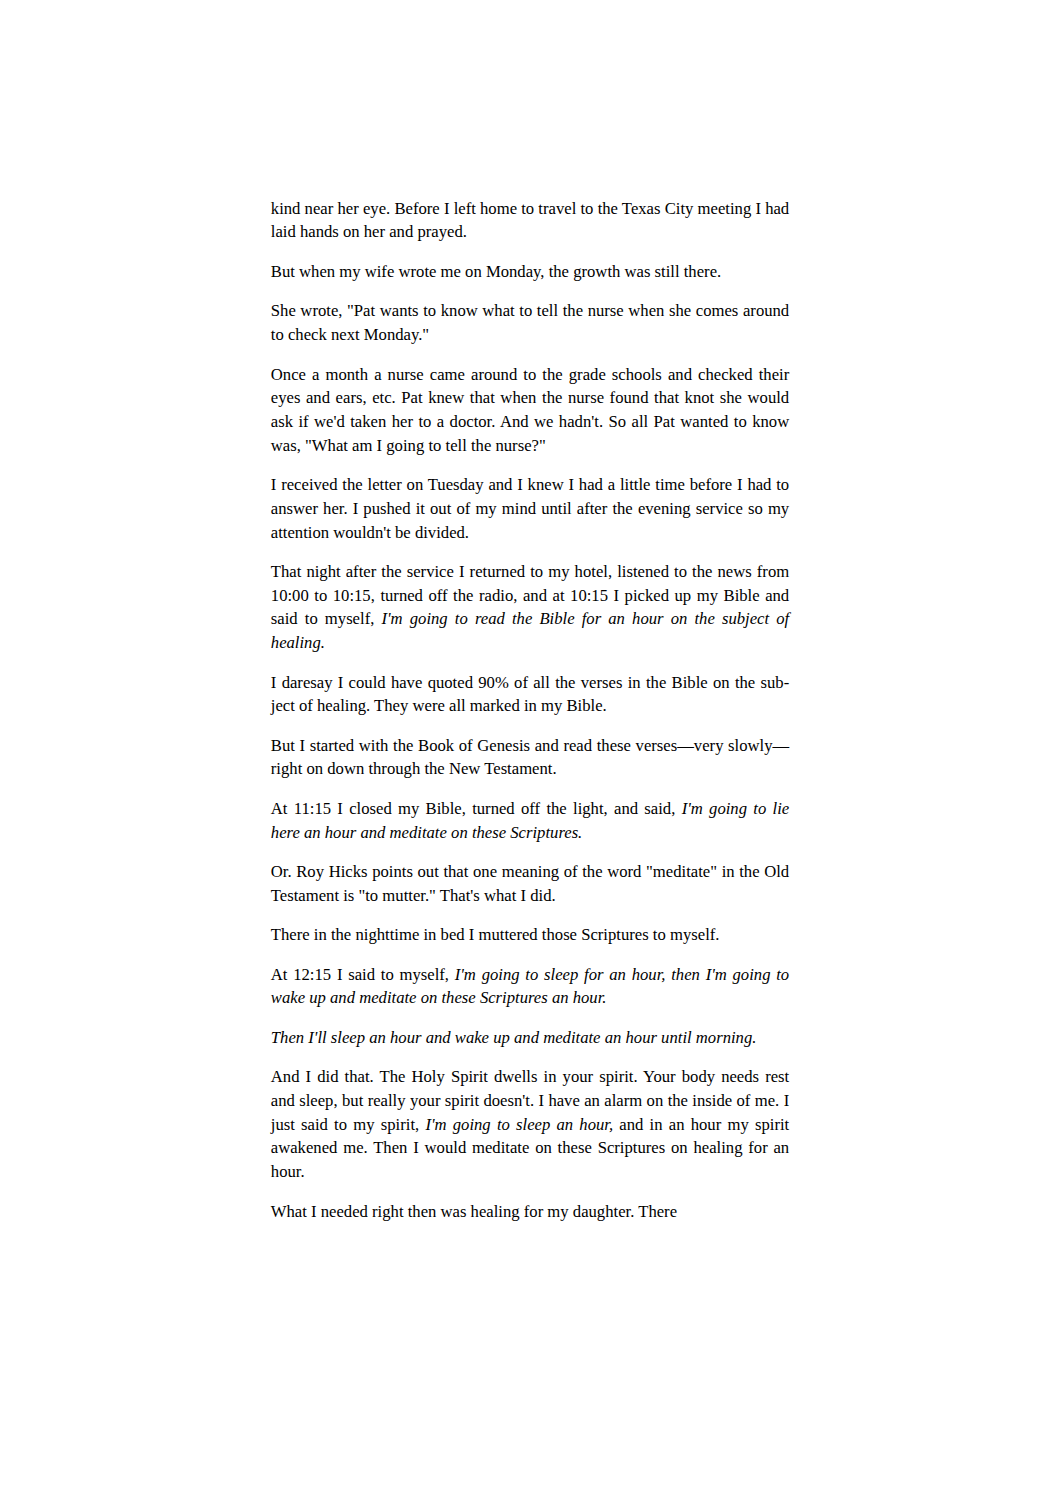kind near her eye. Before I left home to travel to the Texas City meeting I had laid hands on her and prayed.
But when my wife wrote me on Monday, the growth was still there.
She wrote, "Pat wants to know what to tell the nurse when she comes around to check next Monday."
Once a month a nurse came around to the grade schools and checked their eyes and ears, etc. Pat knew that when the nurse found that knot she would ask if we'd taken her to a doctor. And we hadn't. So all Pat wanted to know was, "What am I going to tell the nurse?"
I received the letter on Tuesday and I knew I had a little time before I had to answer her. I pushed it out of my mind until after the evening service so my attention wouldn't be divided.
That night after the service I returned to my hotel, listened to the news from 10:00 to 10:15, turned off the radio, and at 10:15 I picked up my Bible and said to myself, I'm going to read the Bible for an hour on the subject of healing.
I daresay I could have quoted 90% of all the verses in the Bible on the subject of healing. They were all marked in my Bible.
But I started with the Book of Genesis and read these verses—very slowly—right on down through the New Testament.
At 11:15 I closed my Bible, turned off the light, and said, I'm going to lie here an hour and meditate on these Scriptures.
Or. Roy Hicks points out that one meaning of the word "meditate" in the Old Testament is "to mutter." That's what I did.
There in the nighttime in bed I muttered those Scriptures to myself.
At 12:15 I said to myself, I'm going to sleep for an hour, then I'm going to wake up and meditate on these Scriptures an hour.
Then I'll sleep an hour and wake up and meditate an hour until morning.
And I did that. The Holy Spirit dwells in your spirit. Your body needs rest and sleep, but really your spirit doesn't. I have an alarm on the inside of me. I just said to my spirit, I'm going to sleep an hour, and in an hour my spirit awakened me. Then I would meditate on these Scriptures on healing for an hour.
What I needed right then was healing for my daughter. There